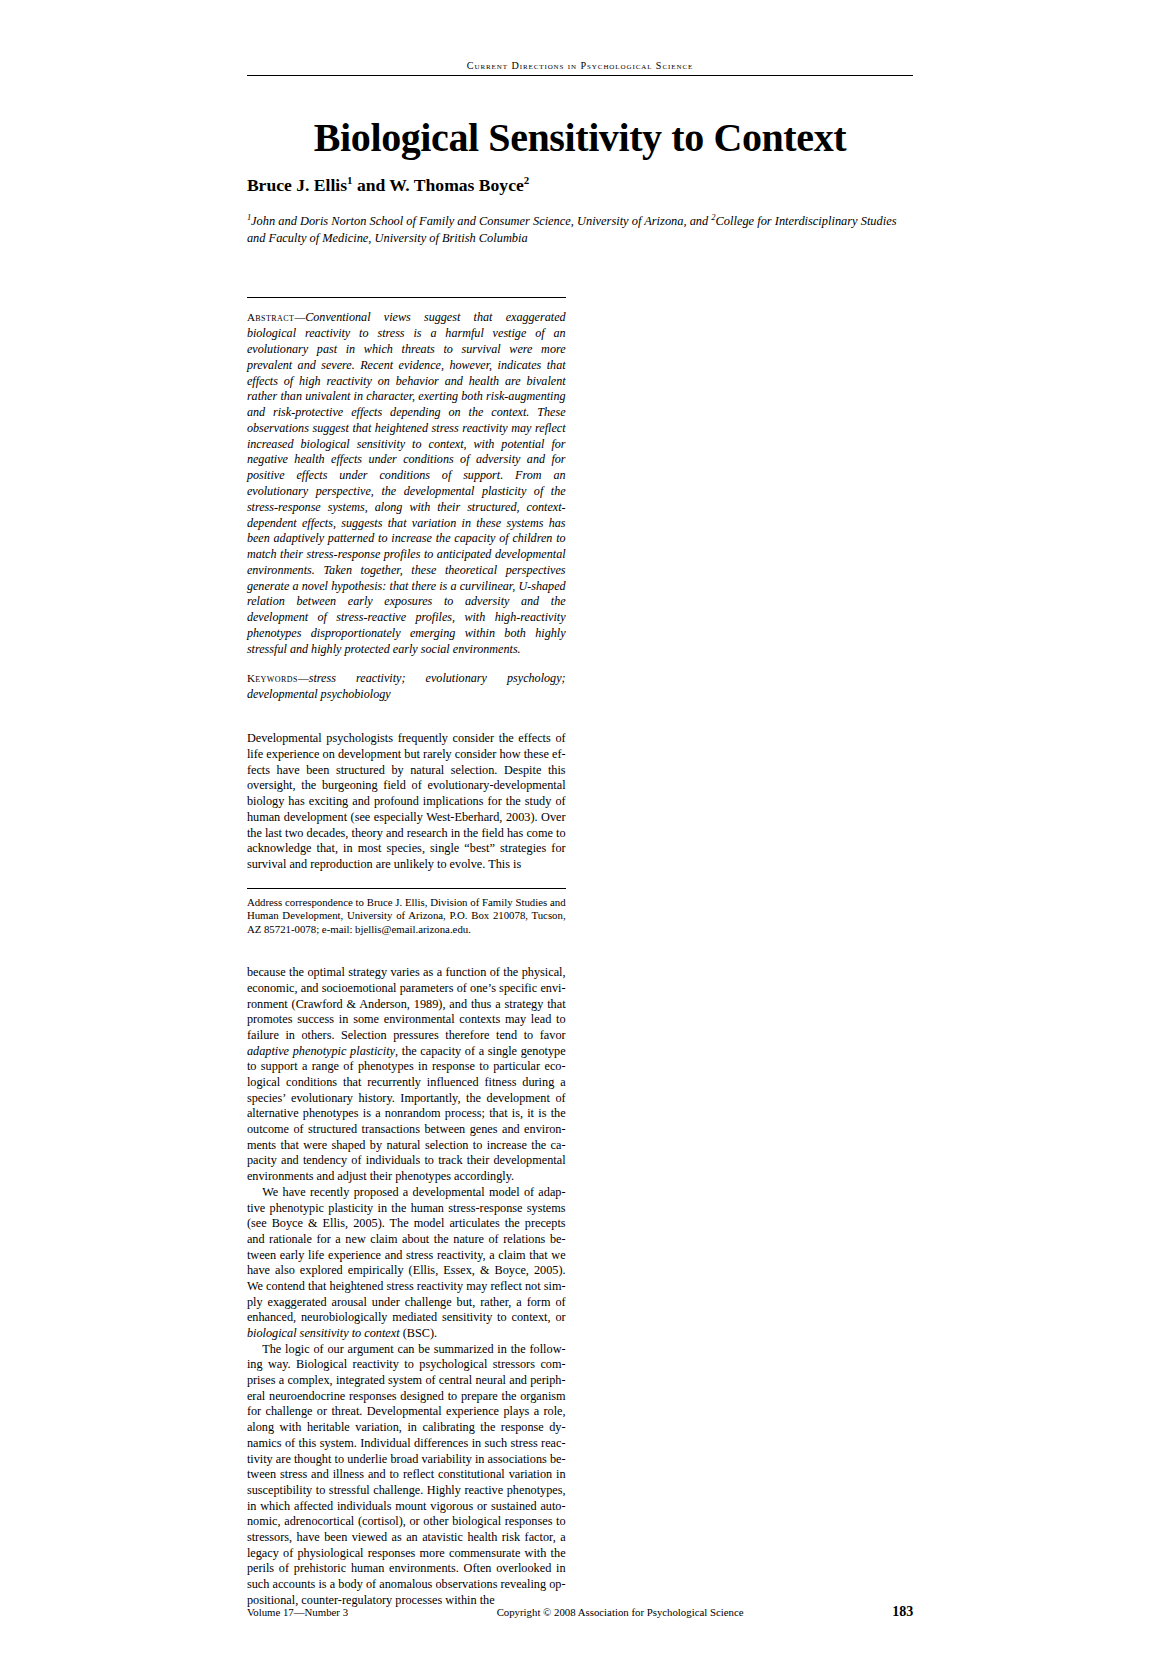Current Directions in Psychological Science
Biological Sensitivity to Context
Bruce J. Ellis1 and W. Thomas Boyce2
1John and Doris Norton School of Family and Consumer Science, University of Arizona, and 2College for Interdisciplinary Studies and Faculty of Medicine, University of British Columbia
Abstract—Conventional views suggest that exaggerated biological reactivity to stress is a harmful vestige of an evolutionary past in which threats to survival were more prevalent and severe. Recent evidence, however, indicates that effects of high reactivity on behavior and health are bivalent rather than univalent in character, exerting both risk-augmenting and risk-protective effects depending on the context. These observations suggest that heightened stress reactivity may reflect increased biological sensitivity to context, with potential for negative health effects under conditions of adversity and for positive effects under conditions of support. From an evolutionary perspective, the developmental plasticity of the stress-response systems, along with their structured, context-dependent effects, suggests that variation in these systems has been adaptively patterned to increase the capacity of children to match their stress-response profiles to anticipated developmental environments. Taken together, these theoretical perspectives generate a novel hypothesis: that there is a curvilinear, U-shaped relation between early exposures to adversity and the development of stress-reactive profiles, with high-reactivity phenotypes disproportionately emerging within both highly stressful and highly protected early social environments.
Keywords—stress reactivity; evolutionary psychology; developmental psychobiology
Developmental psychologists frequently consider the effects of life experience on development but rarely consider how these effects have been structured by natural selection. Despite this oversight, the burgeoning field of evolutionary-developmental biology has exciting and profound implications for the study of human development (see especially West-Eberhard, 2003). Over the last two decades, theory and research in the field has come to acknowledge that, in most species, single “best” strategies for survival and reproduction are unlikely to evolve. This is
Address correspondence to Bruce J. Ellis, Division of Family Studies and Human Development, University of Arizona, P.O. Box 210078, Tucson, AZ 85721-0078; e-mail: bjellis@email.arizona.edu.
because the optimal strategy varies as a function of the physical, economic, and socioemotional parameters of one’s specific environment (Crawford & Anderson, 1989), and thus a strategy that promotes success in some environmental contexts may lead to failure in others. Selection pressures therefore tend to favor adaptive phenotypic plasticity, the capacity of a single genotype to support a range of phenotypes in response to particular ecological conditions that recurrently influenced fitness during a species’ evolutionary history. Importantly, the development of alternative phenotypes is a nonrandom process; that is, it is the outcome of structured transactions between genes and environments that were shaped by natural selection to increase the capacity and tendency of individuals to track their developmental environments and adjust their phenotypes accordingly.
We have recently proposed a developmental model of adaptive phenotypic plasticity in the human stress-response systems (see Boyce & Ellis, 2005). The model articulates the precepts and rationale for a new claim about the nature of relations between early life experience and stress reactivity, a claim that we have also explored empirically (Ellis, Essex, & Boyce, 2005). We contend that heightened stress reactivity may reflect not simply exaggerated arousal under challenge but, rather, a form of enhanced, neurobiologically mediated sensitivity to context, or biological sensitivity to context (BSC).
The logic of our argument can be summarized in the following way. Biological reactivity to psychological stressors comprises a complex, integrated system of central neural and peripheral neuroendocrine responses designed to prepare the organism for challenge or threat. Developmental experience plays a role, along with heritable variation, in calibrating the response dynamics of this system. Individual differences in such stress reactivity are thought to underlie broad variability in associations between stress and illness and to reflect constitutional variation in susceptibility to stressful challenge. Highly reactive phenotypes, in which affected individuals mount vigorous or sustained autonomic, adrenocortical (cortisol), or other biological responses to stressors, have been viewed as an atavistic health risk factor, a legacy of physiological responses more commensurate with the perils of prehistoric human environments. Often overlooked in such accounts is a body of anomalous observations revealing oppositional, counter-regulatory processes within the
Volume 17—Number 3
Copyright © 2008 Association for Psychological Science
183